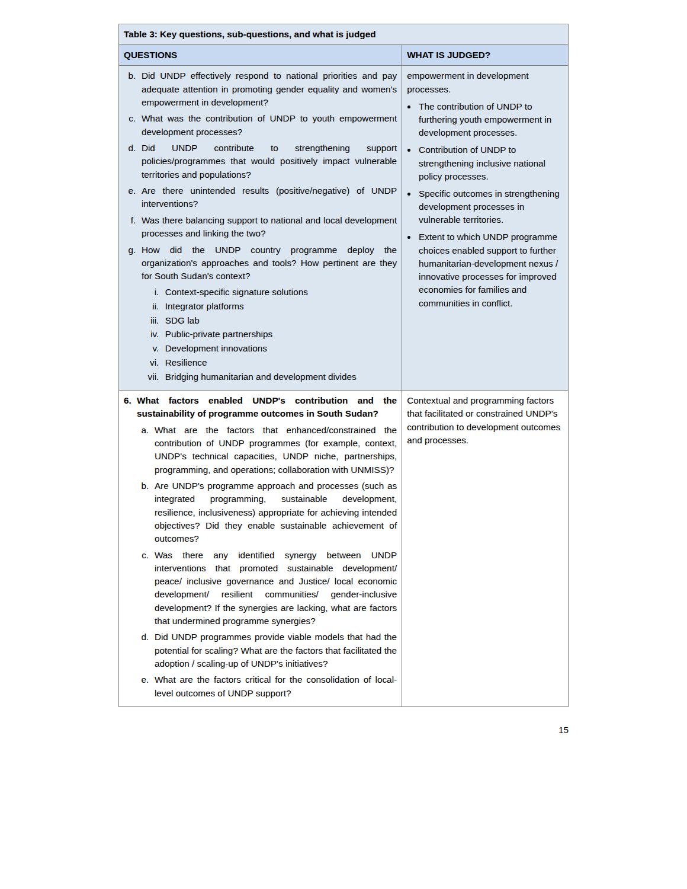| Table 3: Key questions, sub-questions, and what is judged |
| QUESTIONS | WHAT IS JUDGED? |
| Did UNDP effectively respond to national priorities and pay adequate attention in promoting gender equality and women's empowerment in development? What was the contribution of UNDP to youth empowerment development processes? Did UNDP contribute to strengthening support policies/programmes that would positively impact vulnerable territories and populations? Are there unintended results (positive/negative) of UNDP interventions? Was there balancing support to national and local development processes and linking the two? How did the UNDP country programme deploy the organization's approaches and tools? How pertinent are they for South Sudan's context? Context-specific signature solutions Integrator platforms SDG lab Public-private partnerships Development innovations Resilience Bridging humanitarian and development divides | empowerment in development processes. The contribution of UNDP to furthering youth empowerment in development processes. Contribution of UNDP to strengthening inclusive national policy processes. Specific outcomes in strengthening development processes in vulnerable territories. Extent to which UNDP programme choices enabled support to further humanitarian-development nexus / innovative processes for improved economies for families and communities in conflict. |
| 6. What factors enabled UNDP's contribution and the sustainability of programme outcomes in South Sudan? What are the factors that enhanced/constrained the contribution of UNDP programmes (for example, context, UNDP's technical capacities, UNDP niche, partnerships, programming, and operations; collaboration with UNMISS)? Are UNDP's programme approach and processes (such as integrated programming, sustainable development, resilience, inclusiveness) appropriate for achieving intended objectives? Did they enable sustainable achievement of outcomes? Was there any identified synergy between UNDP interventions that promoted sustainable development/ peace/ inclusive governance and Justice/ local economic development/ resilient communities/ gender-inclusive development? If the synergies are lacking, what are factors that undermined programme synergies? Did UNDP programmes provide viable models that had the potential for scaling? What are the factors that facilitated the adoption / scaling-up of UNDP's initiatives? What are the factors critical for the consolidation of local-level outcomes of UNDP support? | Contextual and programming factors that facilitated or constrained UNDP's contribution to development outcomes and processes. |
15